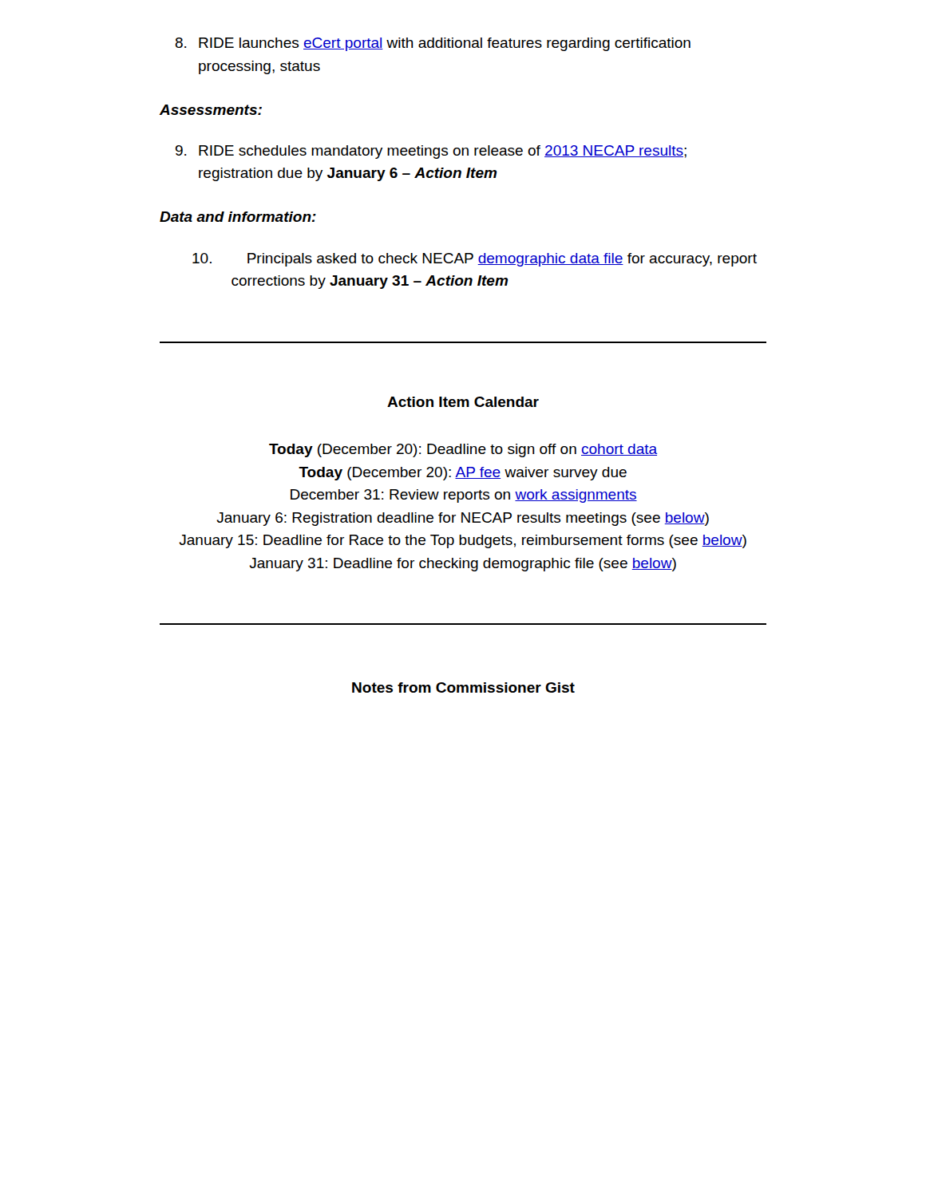RIDE launches eCert portal with additional features regarding certification processing, status
Assessments:
RIDE schedules mandatory meetings on release of 2013 NECAP results; registration due by January 6 – Action Item
Data and information:
10. Principals asked to check NECAP demographic data file for accuracy, report corrections by January 31 – Action Item
Action Item Calendar
Today (December 20): Deadline to sign off on cohort data
Today (December 20): AP fee waiver survey due
December 31: Review reports on work assignments
January 6: Registration deadline for NECAP results meetings (see below)
January 15: Deadline for Race to the Top budgets, reimbursement forms (see below)
January 31: Deadline for checking demographic file (see below)
Notes from Commissioner Gist